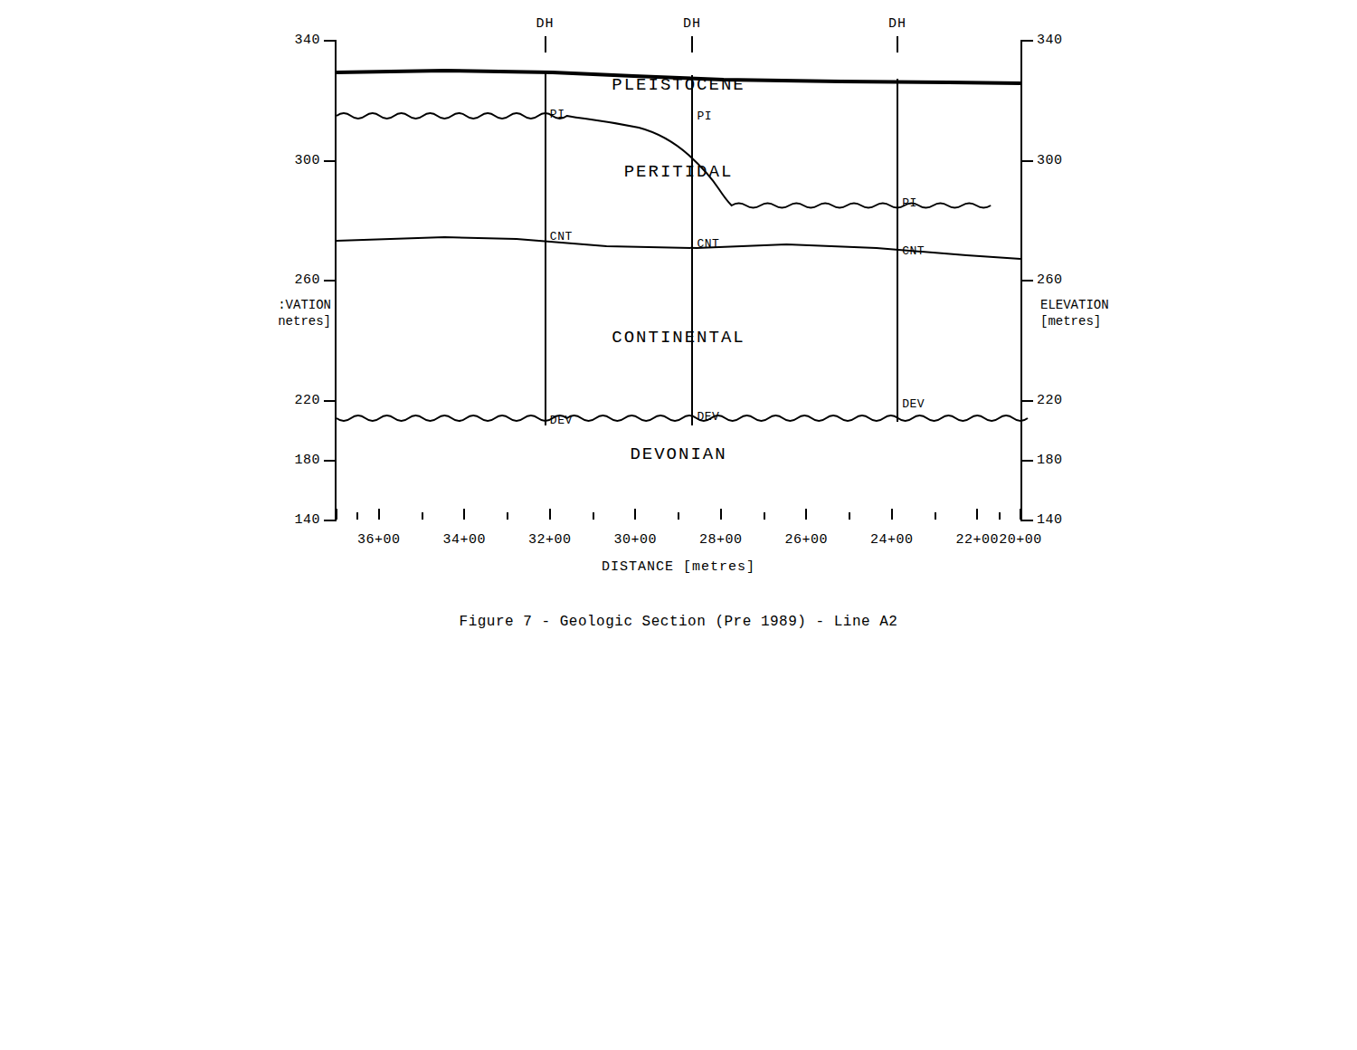DH
DH
DH
PI
PI
PI
CNT
CNT
CNT
DEV
DEV
DEV
PLEISTOCENE
PERITIDAL
CONTINENTAL
DEVONIAN
340
300
260
220
140
180
:VATION
netres]
340
300
260
220
180
140
ELEVATION
[metres]
36+00
34+00
32+00
30+00
28+00
26+00
24+00
22+00
20+00
DISTANCE [metres]
Figure 7 - Geologic Section (Pre 1989) - Line A2